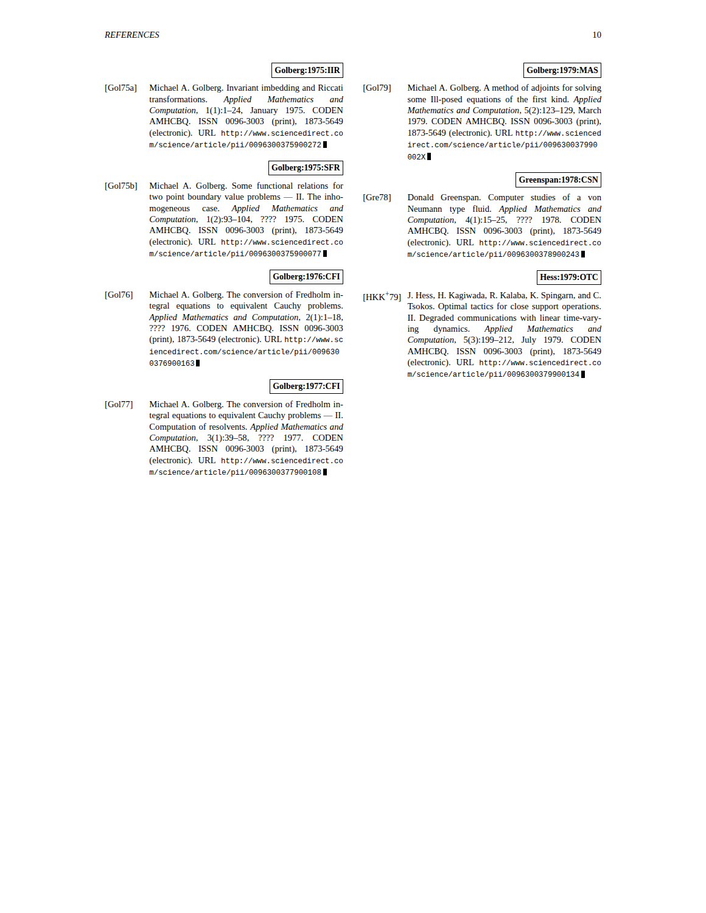REFERENCES 10
Golberg:1975:IIR
[Gol75a]
Michael A. Golberg. Invariant imbedding and Riccati transformations. Applied Mathematics and Computation, 1(1):1–24, January 1975. CODEN AMHCBQ. ISSN 0096-3003 (print), 1873-5649 (electronic). URL http://www.sciencedirect.com/science/article/pii/0096300375900272
Golberg:1975:SFR
[Gol75b]
Michael A. Golberg. Some functional relations for two point boundary value problems — II. The inhomogeneous case. Applied Mathematics and Computation, 1(2):93–104, ???? 1975. CODEN AMHCBQ. ISSN 0096-3003 (print), 1873-5649 (electronic). URL http://www.sciencedirect.com/science/article/pii/0096300375900077
Golberg:1976:CFI
[Gol76]
Michael A. Golberg. The conversion of Fredholm integral equations to equivalent Cauchy problems. Applied Mathematics and Computation, 2(1):1–18, ???? 1976. CODEN AMHCBQ. ISSN 0096-3003 (print), 1873-5649 (electronic). URL http://www.sciencedirect.com/science/article/pii/0096300376900163
Golberg:1977:CFI
[Gol77]
Michael A. Golberg. The conversion of Fredholm integral equations to equivalent Cauchy problems — II. Computation of resolvents. Applied Mathematics and Computation, 3(1):39–58, ???? 1977. CODEN AMHCBQ. ISSN 0096-3003 (print), 1873-5649 (electronic). URL http://www.sciencedirect.com/science/article/pii/0096300377900108
Golberg:1979:MAS
[Gol79]
Michael A. Golberg. A method of adjoints for solving some Ill-posed equations of the first kind. Applied Mathematics and Computation, 5(2):123–129, March 1979. CODEN AMHCBQ. ISSN 0096-3003 (print), 1873-5649 (electronic). URL http://www.sciencedirect.com/science/article/pii/009630037990002X
Greenspan:1978:CSN
[Gre78]
Donald Greenspan. Computer studies of a von Neumann type fluid. Applied Mathematics and Computation, 4(1):15–25, ???? 1978. CODEN AMHCBQ. ISSN 0096-3003 (print), 1873-5649 (electronic). URL http://www.sciencedirect.com/science/article/pii/0096300378900243
Hess:1979:OTC
[HKK+79]
J. Hess, H. Kagiwada, R. Kalaba, K. Spingarn, and C. Tsokos. Optimal tactics for close support operations. II. Degraded communications with linear time-varying dynamics. Applied Mathematics and Computation, 5(3):199–212, July 1979. CODEN AMHCBQ. ISSN 0096-3003 (print), 1873-5649 (electronic). URL http://www.sciencedirect.com/science/article/pii/0096300379900134